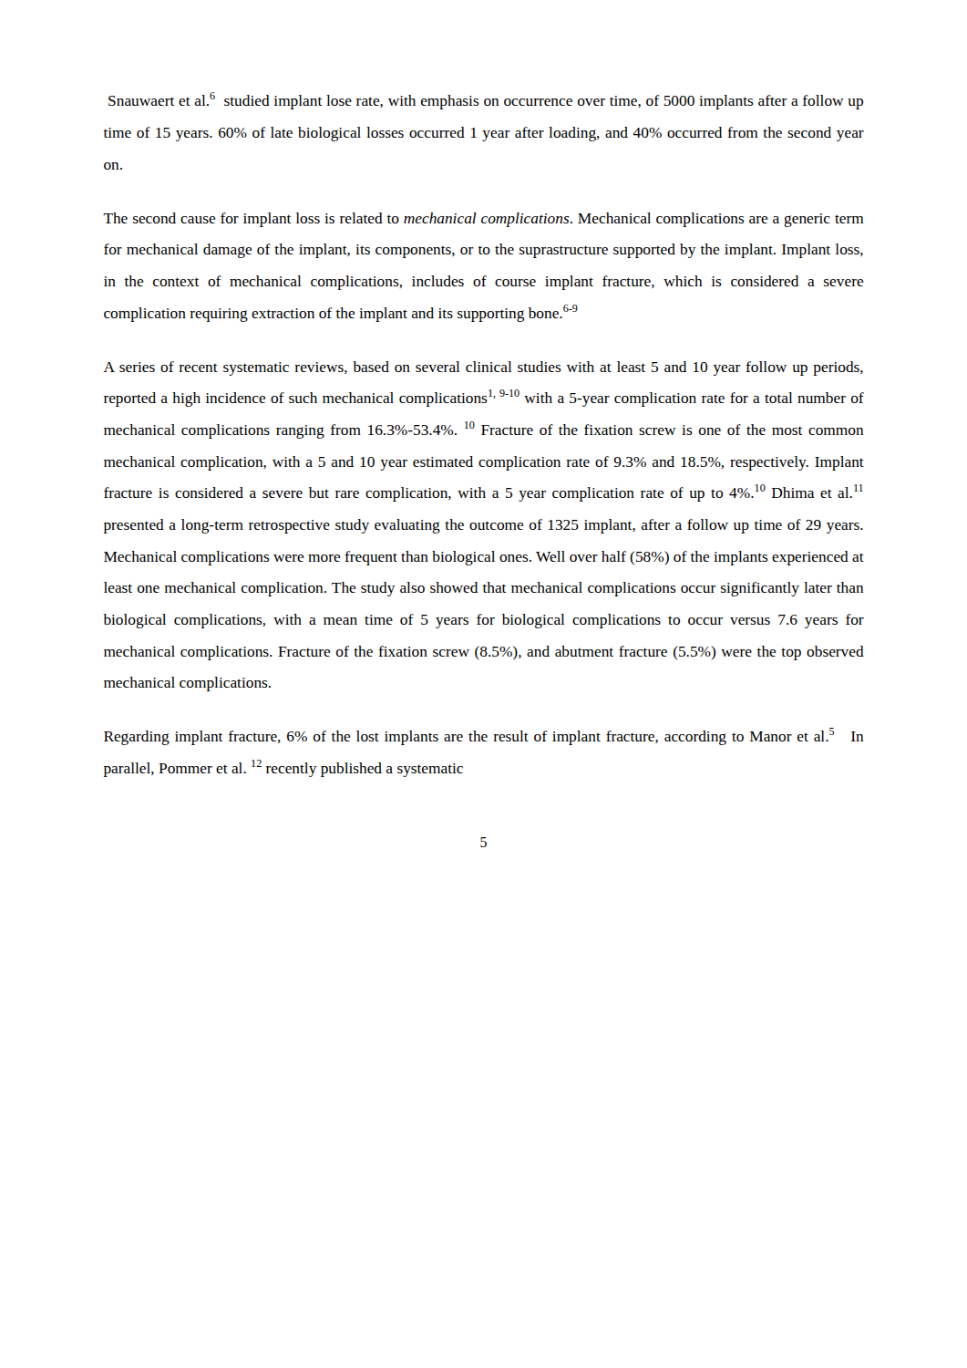Snauwaert et al.6 studied implant lose rate, with emphasis on occurrence over time, of 5000 implants after a follow up time of 15 years. 60% of late biological losses occurred 1 year after loading, and 40% occurred from the second year on.
The second cause for implant loss is related to mechanical complications. Mechanical complications are a generic term for mechanical damage of the implant, its components, or to the suprastructure supported by the implant. Implant loss, in the context of mechanical complications, includes of course implant fracture, which is considered a severe complication requiring extraction of the implant and its supporting bone.6-9
A series of recent systematic reviews, based on several clinical studies with at least 5 and 10 year follow up periods, reported a high incidence of such mechanical complications1, 9-10 with a 5-year complication rate for a total number of mechanical complications ranging from 16.3%-53.4%. 10 Fracture of the fixation screw is one of the most common mechanical complication, with a 5 and 10 year estimated complication rate of 9.3% and 18.5%, respectively. Implant fracture is considered a severe but rare complication, with a 5 year complication rate of up to 4%.10 Dhima et al.11 presented a long-term retrospective study evaluating the outcome of 1325 implant, after a follow up time of 29 years. Mechanical complications were more frequent than biological ones. Well over half (58%) of the implants experienced at least one mechanical complication. The study also showed that mechanical complications occur significantly later than biological complications, with a mean time of 5 years for biological complications to occur versus 7.6 years for mechanical complications. Fracture of the fixation screw (8.5%), and abutment fracture (5.5%) were the top observed mechanical complications.
Regarding implant fracture, 6% of the lost implants are the result of implant fracture, according to Manor et al.5 In parallel, Pommer et al. 12 recently published a systematic
5